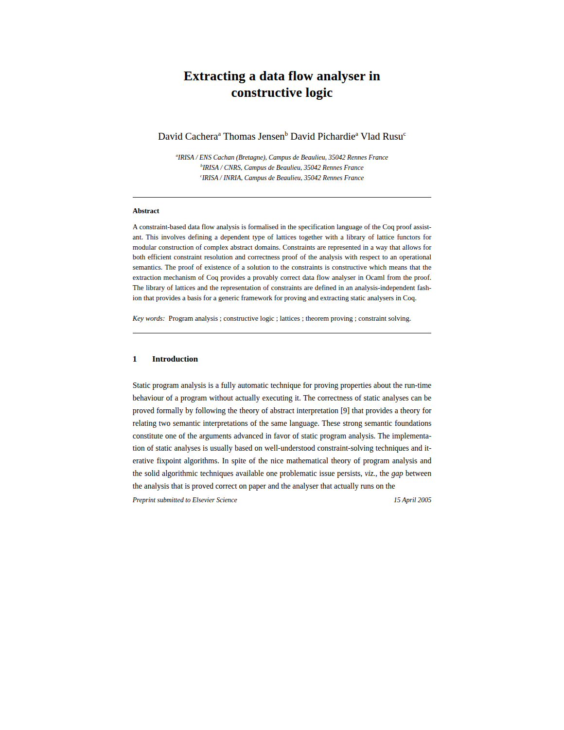Extracting a data flow analyser in
constructive logic
David Cacheraa Thomas Jensenb David Pichardiea Vlad Rusuc
aIRISA / ENS Cachan (Bretagne), Campus de Beaulieu, 35042 Rennes France
bIRISA / CNRS, Campus de Beaulieu, 35042 Rennes France
cIRISA / INRIA, Campus de Beaulieu, 35042 Rennes France
Abstract
A constraint-based data flow analysis is formalised in the specification language of the Coq proof assistant. This involves defining a dependent type of lattices together with a library of lattice functors for modular construction of complex abstract domains. Constraints are represented in a way that allows for both efficient constraint resolution and correctness proof of the analysis with respect to an operational semantics. The proof of existence of a solution to the constraints is constructive which means that the extraction mechanism of Coq provides a provably correct data flow analyser in Ocaml from the proof. The library of lattices and the representation of constraints are defined in an analysis-independent fashion that provides a basis for a generic framework for proving and extracting static analysers in Coq.
Key words: Program analysis ; constructive logic ; lattices ; theorem proving ; constraint solving.
1 Introduction
Static program analysis is a fully automatic technique for proving properties about the run-time behaviour of a program without actually executing it. The correctness of static analyses can be proved formally by following the theory of abstract interpretation [9] that provides a theory for relating two semantic interpretations of the same language. These strong semantic foundations constitute one of the arguments advanced in favor of static program analysis. The implementation of static analyses is usually based on well-understood constraint-solving techniques and iterative fixpoint algorithms. In spite of the nice mathematical theory of program analysis and the solid algorithmic techniques available one problematic issue persists, viz., the gap between the analysis that is proved correct on paper and the analyser that actually runs on the
Preprint submitted to Elsevier Science 15 April 2005